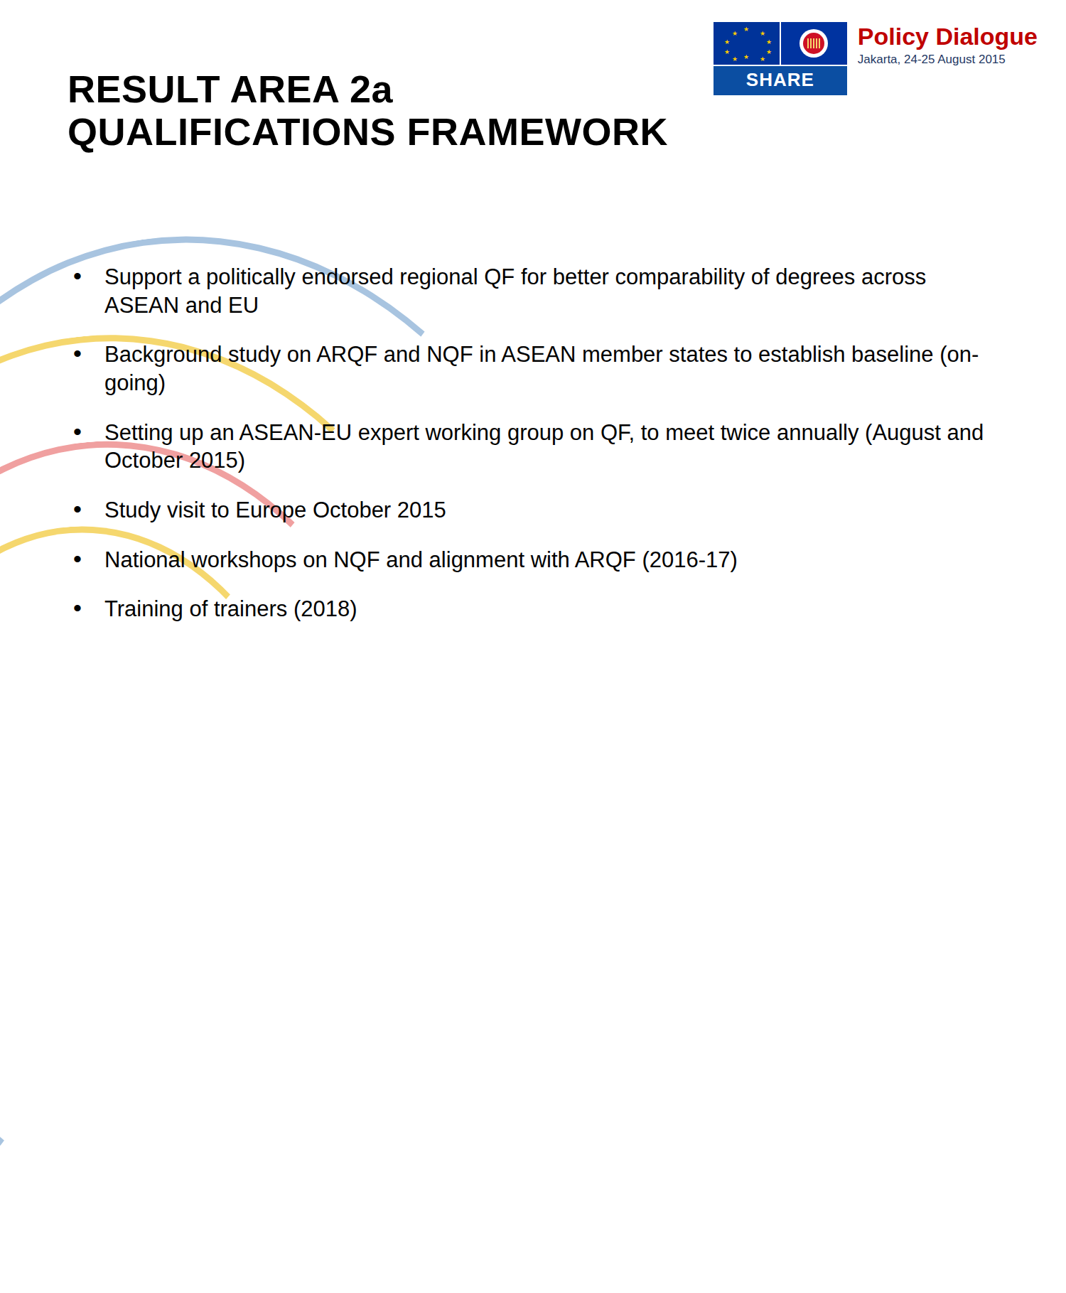★ ★ ★ ★ ★ ★ ★ ★ ★ ★
SHARE
Policy Dialogue
Jakarta, 24-25 August 2015
RESULT AREA 2a
QUALIFICATIONS FRAMEWORK
Support a politically endorsed regional QF for better comparability of degrees across ASEAN and EU
Background study on ARQF and NQF in ASEAN member states to establish baseline (on-going)
Setting up an ASEAN-EU expert working group on QF, to meet twice annually (August and October 2015)
Study visit to Europe October 2015
National workshops on NQF and alignment with ARQF (2016-17)
Training of trainers (2018)